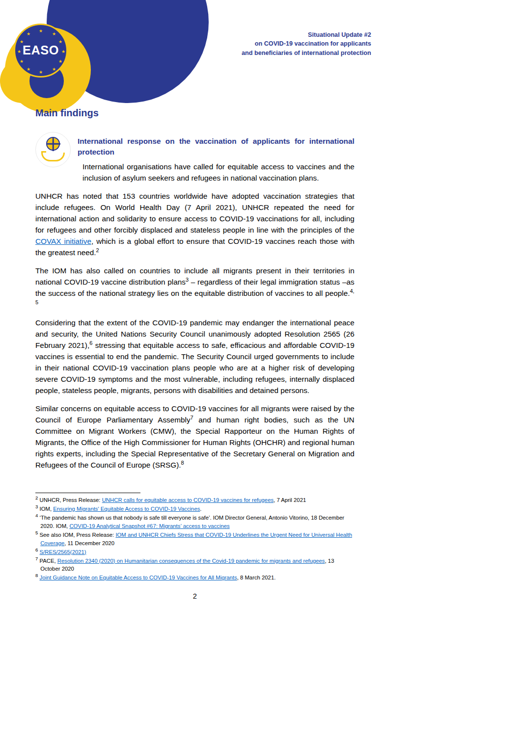★ ★ ★ ★ ★ ★ ★ ★ ★ ★ ★ ★
EASO
Situational Update #2
on COVID-19 vaccination for applicants
and beneficiaries of international protection
Main findings
International response on the vaccination of applicants for international protection
International organisations have called for equitable access to vaccines and the inclusion of asylum seekers and refugees in national vaccination plans.
UNHCR has noted that 153 countries worldwide have adopted vaccination strategies that include refugees. On World Health Day (7 April 2021), UNHCR repeated the need for international action and solidarity to ensure access to COVID-19 vaccinations for all, including for refugees and other forcibly displaced and stateless people in line with the principles of the COVAX initiative, which is a global effort to ensure that COVID-19 vaccines reach those with the greatest need.2
The IOM has also called on countries to include all migrants present in their territories in national COVID-19 vaccine distribution plans3 – regardless of their legal immigration status –as the success of the national strategy lies on the equitable distribution of vaccines to all people.4, 5
Considering that the extent of the COVID-19 pandemic may endanger the international peace and security, the United Nations Security Council unanimously adopted Resolution 2565 (26 February 2021),6 stressing that equitable access to safe, efficacious and affordable COVID-19 vaccines is essential to end the pandemic. The Security Council urged governments to include in their national COVID-19 vaccination plans people who are at a higher risk of developing severe COVID-19 symptoms and the most vulnerable, including refugees, internally displaced people, stateless people, migrants, persons with disabilities and detained persons.
Similar concerns on equitable access to COVID-19 vaccines for all migrants were raised by the Council of Europe Parliamentary Assembly7 and human right bodies, such as the UN Committee on Migrant Workers (CMW), the Special Rapporteur on the Human Rights of Migrants, the Office of the High Commissioner for Human Rights (OHCHR) and regional human rights experts, including the Special Representative of the Secretary General on Migration and Refugees of the Council of Europe (SRSG).8
2 UNHCR, Press Release: UNHCR calls for equitable access to COVID-19 vaccines for refugees, 7 April 2021
3 IOM, Ensuring Migrants' Equitable Access to COVID-19 Vaccines.
4 ‘The pandemic has shown us that nobody is safe till everyone is safe’. IOM Director General, Antonio Vitorino, 18 December 2020. IOM, COVID-19 Analytical Snapshot #67: Migrants’ access to vaccines
5 See also IOM, Press Release: IOM and UNHCR Chiefs Stress that COVID-19 Underlines the Urgent Need for Universal Health Coverage, 11 December 2020
6 S/RES/2565(2021)
7 PACE, Resolution 2340 (2020) on Humanitarian consequences of the Covid-19 pandemic for migrants and refugees, 13 October 2020
8 Joint Guidance Note on Equitable Access to COVID-19 Vaccines for All Migrants, 8 March 2021.
2